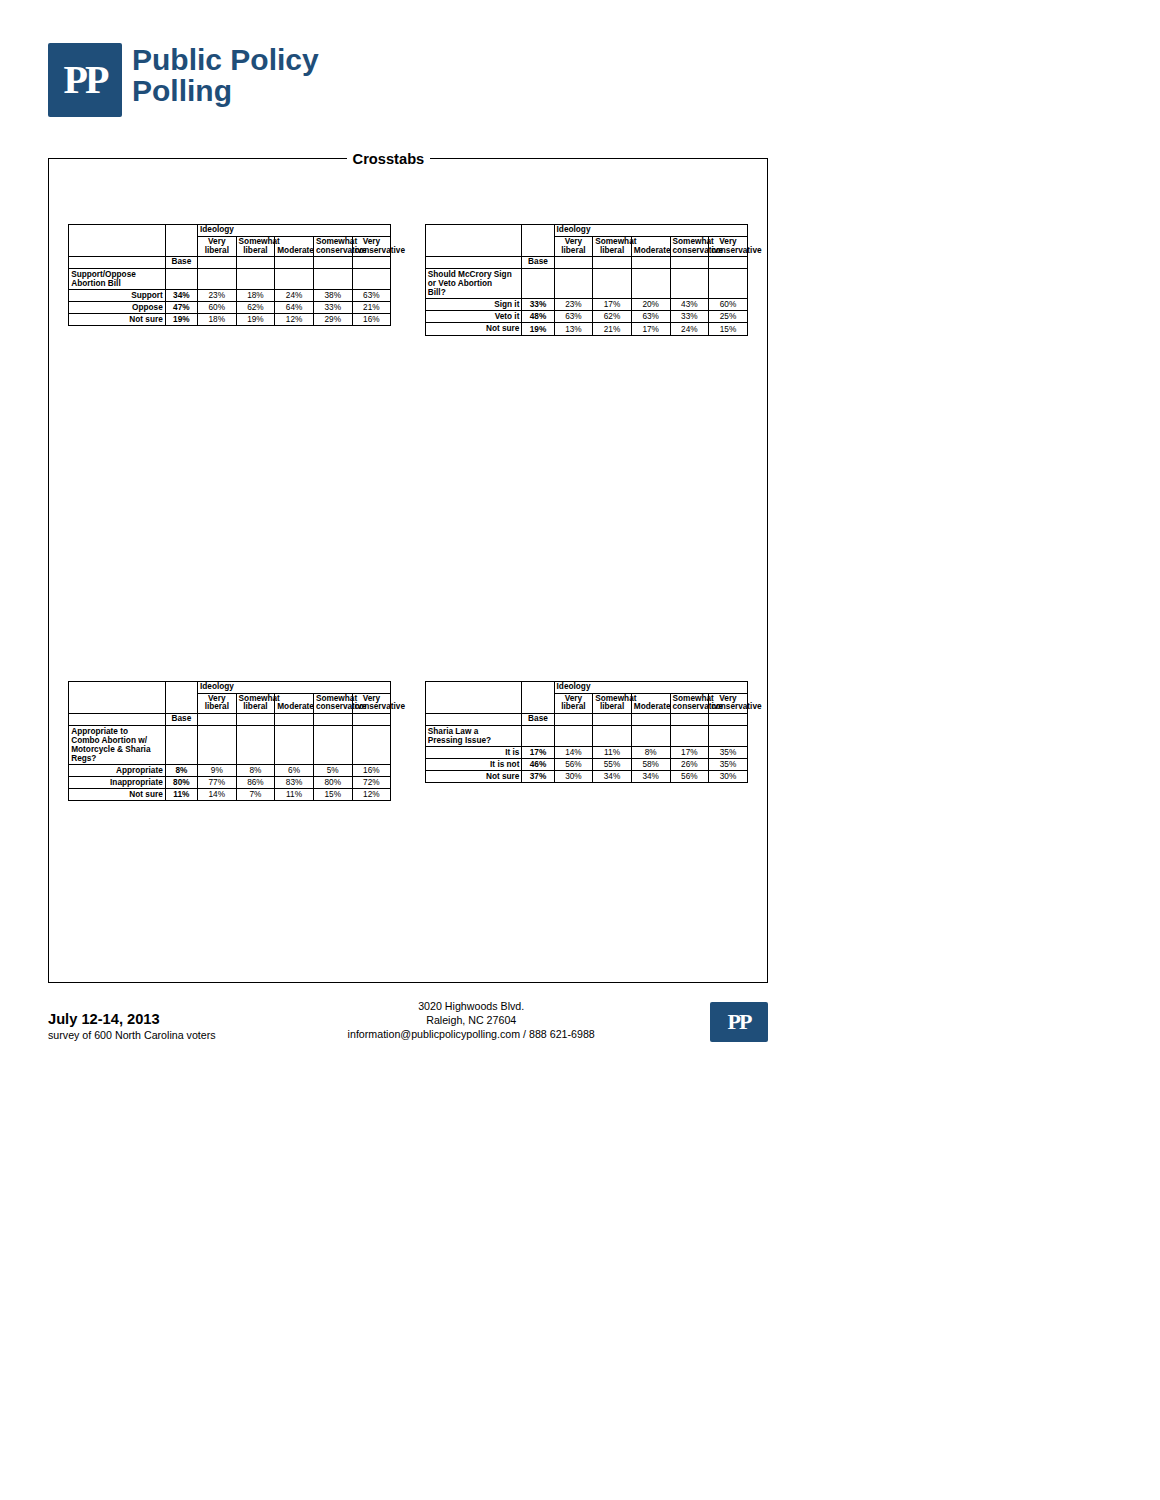PP
Public Policy
Polling
Crosstabs
| | | Ideology |
| --- | --- | --- |
| Very liberal | Somewhat liberal | Moderate | Somewhat conservative | Very conservative |
| | Base | | | | | |
| Support/Oppose Abortion Bill | | | | | | |
| Support | 34% | 23% | 18% | 24% | 38% | 63% |
| Oppose | 47% | 60% | 62% | 64% | 33% | 21% |
| Not sure | 19% | 18% | 19% | 12% | 29% | 16% |
| | | Ideology |
| --- | --- | --- |
| Very liberal | Somewhat liberal | Moderate | Somewhat conservative | Very conservative |
| | Base | | | | | |
| Should McCrory Sign or Veto Abortion Bill? | | | | | | |
| Sign it | 33% | 23% | 17% | 20% | 43% | 60% |
| Veto it | 48% | 63% | 62% | 63% | 33% | 25% |
| Not sure | 19% | 13% | 21% | 17% | 24% | 15% |
| | | Ideology |
| --- | --- | --- |
| Very liberal | Somewhat liberal | Moderate | Somewhat conservative | Very conservative |
| | Base | | | | | |
| Appropriate to Combo Abortion w/ Motorcycle & Sharia Regs? | | | | | | |
| Appropriate | 8% | 9% | 8% | 6% | 5% | 16% |
| Inappropriate | 80% | 77% | 86% | 83% | 80% | 72% |
| Not sure | 11% | 14% | 7% | 11% | 15% | 12% |
| | | Ideology |
| --- | --- | --- |
| Very liberal | Somewhat liberal | Moderate | Somewhat conservative | Very conservative |
| | Base | | | | | |
| Sharia Law a Pressing Issue? | | | | | | |
| It is | 17% | 14% | 11% | 8% | 17% | 35% |
| It is not | 46% | 56% | 55% | 58% | 26% | 35% |
| Not sure | 37% | 30% | 34% | 34% | 56% | 30% |
July 12-14, 2013
survey of 600 North Carolina voters
3020 Highwoods Blvd.
Raleigh, NC 27604
information@publicpolicypolling.com / 888 621-6988
PP